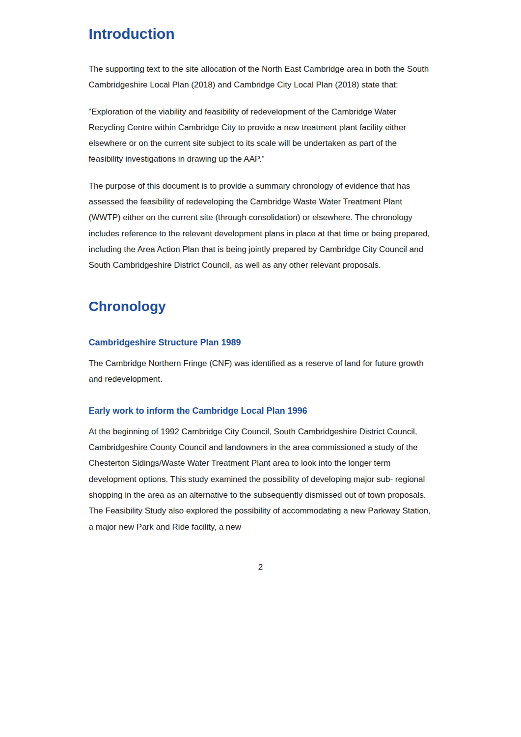Introduction
The supporting text to the site allocation of the North East Cambridge area in both the South Cambridgeshire Local Plan (2018) and Cambridge City Local Plan (2018) state that:
“Exploration of the viability and feasibility of redevelopment of the Cambridge Water Recycling Centre within Cambridge City to provide a new treatment plant facility either elsewhere or on the current site subject to its scale will be undertaken as part of the feasibility investigations in drawing up the AAP.”
The purpose of this document is to provide a summary chronology of evidence that has assessed the feasibility of redeveloping the Cambridge Waste Water Treatment Plant (WWTP) either on the current site (through consolidation) or elsewhere. The chronology includes reference to the relevant development plans in place at that time or being prepared, including the Area Action Plan that is being jointly prepared by Cambridge City Council and South Cambridgeshire District Council, as well as any other relevant proposals.
Chronology
Cambridgeshire Structure Plan 1989
The Cambridge Northern Fringe (CNF) was identified as a reserve of land for future growth and redevelopment.
Early work to inform the Cambridge Local Plan 1996
At the beginning of 1992 Cambridge City Council, South Cambridgeshire District Council, Cambridgeshire County Council and landowners in the area commissioned a study of the Chesterton Sidings/Waste Water Treatment Plant area to look into the longer term development options. This study examined the possibility of developing major sub- regional shopping in the area as an alternative to the subsequently dismissed out of town proposals. The Feasibility Study also explored the possibility of accommodating a new Parkway Station, a major new Park and Ride facility, a new
2